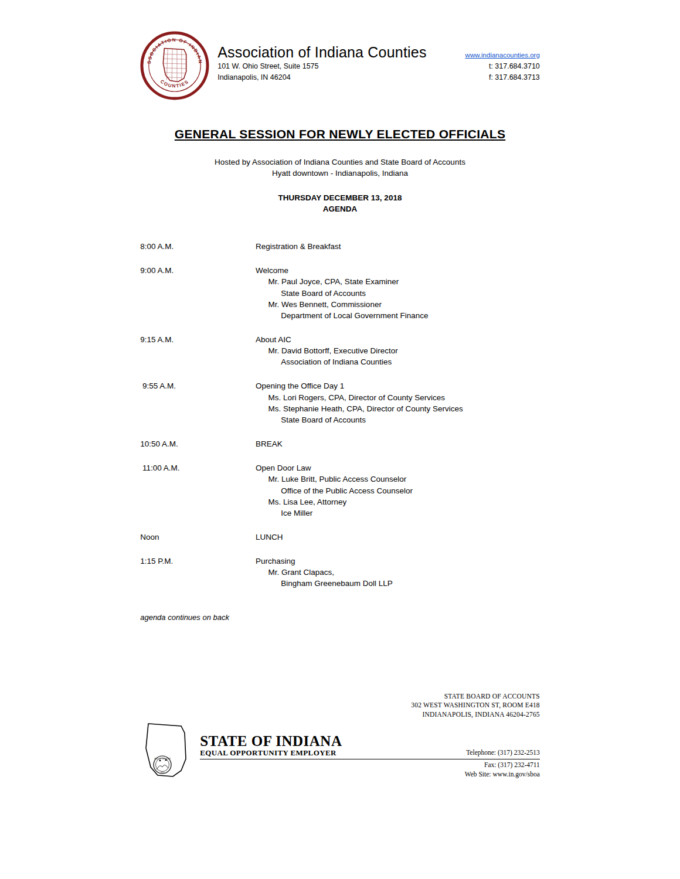ASSOCIATION OF INDIANA COUNTIES
Association of Indiana Counties
www.indianacounties.org
101 W. Ohio Street, Suite 1575
t: 317.684.3710
Indianapolis, IN 46204
f: 317.684.3713
GENERAL SESSION FOR NEWLY ELECTED OFFICIALS
Hosted by Association of Indiana Counties and State Board of Accounts
Hyatt downtown - Indianapolis, Indiana
THURSDAY DECEMBER 13, 2018
AGENDA
| 8:00 A.M. | Registration & Breakfast |
| 9:00 A.M. | Welcome Mr. Paul Joyce, CPA, State Examiner State Board of Accounts Mr. Wes Bennett, Commissioner Department of Local Government Finance |
| 9:15 A.M. | About AIC Mr. David Bottorff, Executive Director Association of Indiana Counties |
| 9:55 A.M. | Opening the Office Day 1 Ms. Lori Rogers, CPA, Director of County Services Ms. Stephanie Heath, CPA, Director of County Services State Board of Accounts |
| 10:50 A.M. | BREAK |
| 11:00 A.M. | Open Door Law Mr. Luke Britt, Public Access Counselor Office of the Public Access Counselor Ms. Lisa Lee, Attorney Ice Miller |
| Noon | LUNCH |
| 1:15 P.M. | Purchasing Mr. Grant Clapacs, Bingham Greenebaum Doll LLP |
agenda continues on back
STATE BOARD OF ACCOUNTS
302 WEST WASHINGTON ST, ROOM E418
INDIANAPOLIS, INDIANA 46204-2765
1816 SEAL OF THE STATE
STATE OF INDIANA
EQUAL OPPORTUNITY EMPLOYER
Telephone: (317) 232-2513
Fax: (317) 232-4711
Web Site: www.in.gov/sboa